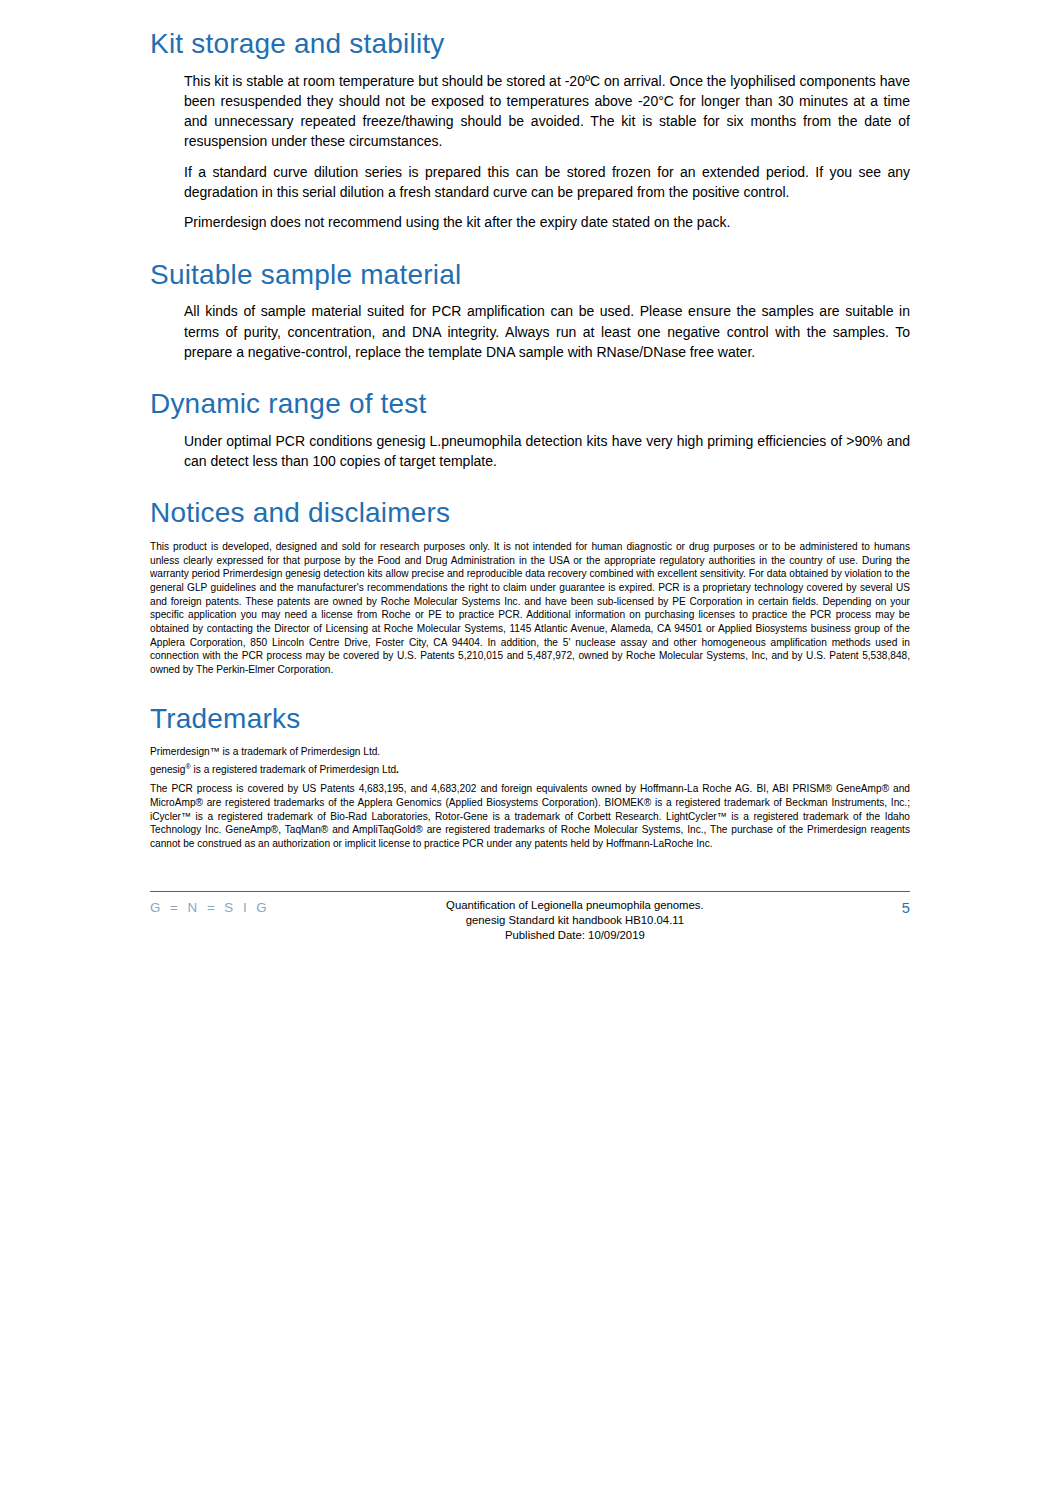Kit storage and stability
This kit is stable at room temperature but should be stored at -20ºC on arrival. Once the lyophilised components have been resuspended they should not be exposed to temperatures above -20°C for longer than 30 minutes at a time and unnecessary repeated freeze/thawing should be avoided. The kit is stable for six months from the date of resuspension under these circumstances.
If a standard curve dilution series is prepared this can be stored frozen for an extended period. If you see any degradation in this serial dilution a fresh standard curve can be prepared from the positive control.
Primerdesign does not recommend using the kit after the expiry date stated on the pack.
Suitable sample material
All kinds of sample material suited for PCR amplification can be used. Please ensure the samples are suitable in terms of purity, concentration, and DNA integrity. Always run at least one negative control with the samples. To prepare a negative-control, replace the template DNA sample with RNase/DNase free water.
Dynamic range of test
Under optimal PCR conditions genesig L.pneumophila detection kits have very high priming efficiencies of >90% and can detect less than 100 copies of target template.
Notices and disclaimers
This product is developed, designed and sold for research purposes only. It is not intended for human diagnostic or drug purposes or to be administered to humans unless clearly expressed for that purpose by the Food and Drug Administration in the USA or the appropriate regulatory authorities in the country of use. During the warranty period Primerdesign genesig detection kits allow precise and reproducible data recovery combined with excellent sensitivity. For data obtained by violation to the general GLP guidelines and the manufacturer's recommendations the right to claim under guarantee is expired. PCR is a proprietary technology covered by several US and foreign patents. These patents are owned by Roche Molecular Systems Inc. and have been sub-licensed by PE Corporation in certain fields. Depending on your specific application you may need a license from Roche or PE to practice PCR. Additional information on purchasing licenses to practice the PCR process may be obtained by contacting the Director of Licensing at Roche Molecular Systems, 1145 Atlantic Avenue, Alameda, CA 94501 or Applied Biosystems business group of the Applera Corporation, 850 Lincoln Centre Drive, Foster City, CA 94404. In addition, the 5' nuclease assay and other homogeneous amplification methods used in connection with the PCR process may be covered by U.S. Patents 5,210,015 and 5,487,972, owned by Roche Molecular Systems, Inc, and by U.S. Patent 5,538,848, owned by The Perkin-Elmer Corporation.
Trademarks
Primerdesign™ is a trademark of Primerdesign Ltd.
genesig® is a registered trademark of Primerdesign Ltd.
The PCR process is covered by US Patents 4,683,195, and 4,683,202 and foreign equivalents owned by Hoffmann-La Roche AG. BI, ABI PRISM® GeneAmp® and MicroAmp® are registered trademarks of the Applera Genomics (Applied Biosystems Corporation). BIOMEK® is a registered trademark of Beckman Instruments, Inc.; iCycler™ is a registered trademark of Bio-Rad Laboratories, Rotor-Gene is a trademark of Corbett Research. LightCycler™ is a registered trademark of the Idaho Technology Inc. GeneAmp®, TaqMan® and AmpliTaqGold® are registered trademarks of Roche Molecular Systems, Inc., The purchase of the Primerdesign reagents cannot be construed as an authorization or implicit license to practice PCR under any patents held by Hoffmann-LaRoche Inc.
G = N = S I G
Quantification of Legionella pneumophila genomes.
genesig Standard kit handbook HB10.04.11
Published Date: 10/09/2019
5